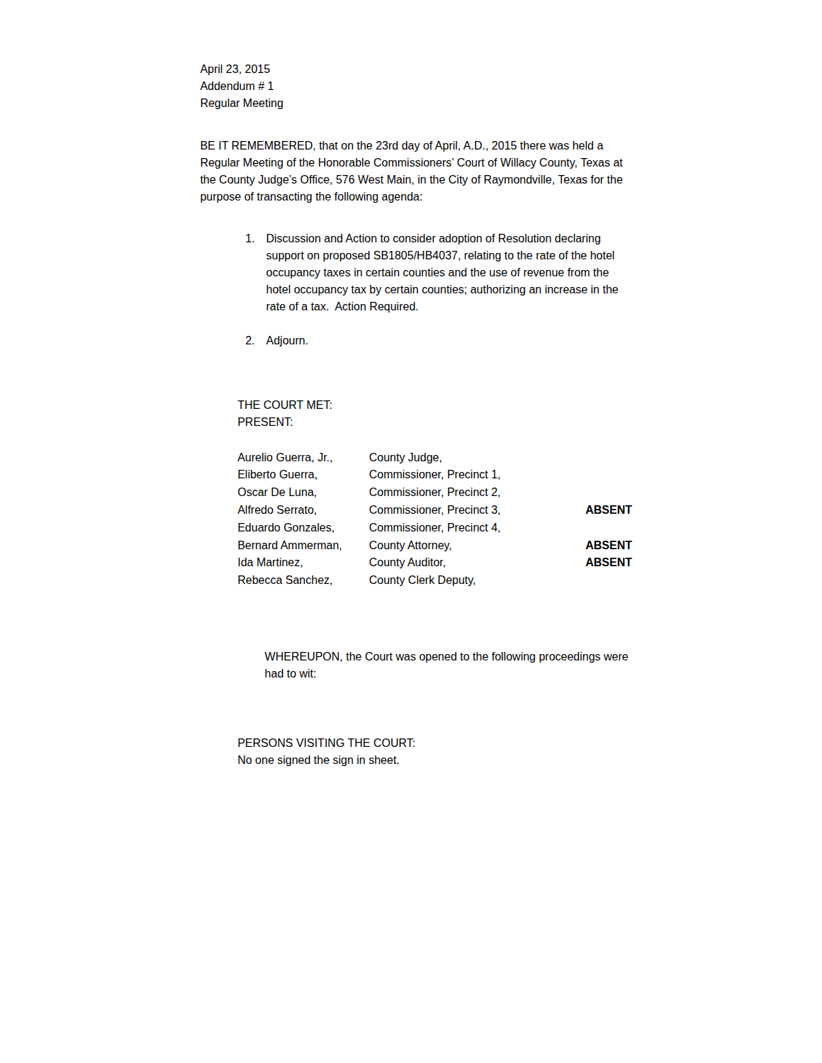April 23, 2015
Addendum # 1
Regular Meeting
BE IT REMEMBERED, that on the 23rd day of April, A.D., 2015 there was held a Regular Meeting of the Honorable Commissioners’ Court of Willacy County, Texas at the County Judge’s Office, 576 West Main, in the City of Raymondville, Texas for the purpose of transacting the following agenda:
Discussion and Action to consider adoption of Resolution declaring support on proposed SB1805/HB4037, relating to the rate of the hotel occupancy taxes in certain counties and the use of revenue from the hotel occupancy tax by certain counties; authorizing an increase in the rate of a tax. Action Required.
Adjourn.
THE COURT MET:
PRESENT:
| Aurelio Guerra, Jr., | County Judge, | |
| Eliberto Guerra, | Commissioner, Precinct 1, | |
| Oscar De Luna, | Commissioner, Precinct 2, | |
| Alfredo Serrato, | Commissioner, Precinct 3, | ABSENT |
| Eduardo Gonzales, | Commissioner, Precinct 4, | |
| Bernard Ammerman, | County Attorney, | ABSENT |
| Ida Martinez, | County Auditor, | ABSENT |
| Rebecca Sanchez, | County Clerk Deputy, | |
WHEREUPON, the Court was opened to the following proceedings were had to wit:
PERSONS VISITING THE COURT:
No one signed the sign in sheet.